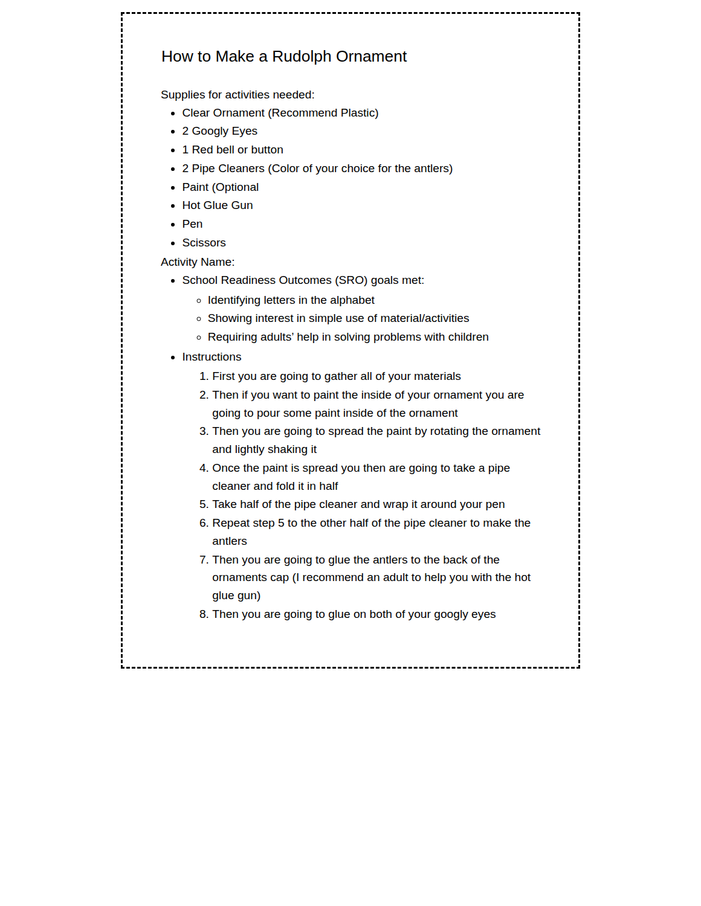How to Make a Rudolph Ornament
Supplies for activities needed:
Clear Ornament (Recommend Plastic)
2 Googly Eyes
1 Red bell or button
2 Pipe Cleaners (Color of your choice for the antlers)
Paint (Optional
Hot Glue Gun
Pen
Scissors
Activity Name:
School Readiness Outcomes (SRO) goals met:
Identifying letters in the alphabet
Showing interest in simple use of material/activities
Requiring adults’ help in solving problems with children
Instructions
First you are going to gather all of your materials
Then if you want to paint the inside of your ornament you are going to pour some paint inside of the ornament
Then you are going to spread the paint by rotating the ornament and lightly shaking it
Once the paint is spread you then are going to take a pipe cleaner and fold it in half
Take half of the pipe cleaner and wrap it around your pen
Repeat step 5 to the other half of the pipe cleaner to make the antlers
Then you are going to glue the antlers to the back of the ornaments cap (I recommend an adult to help you with the hot glue gun)
Then you are going to glue on both of your googly eyes